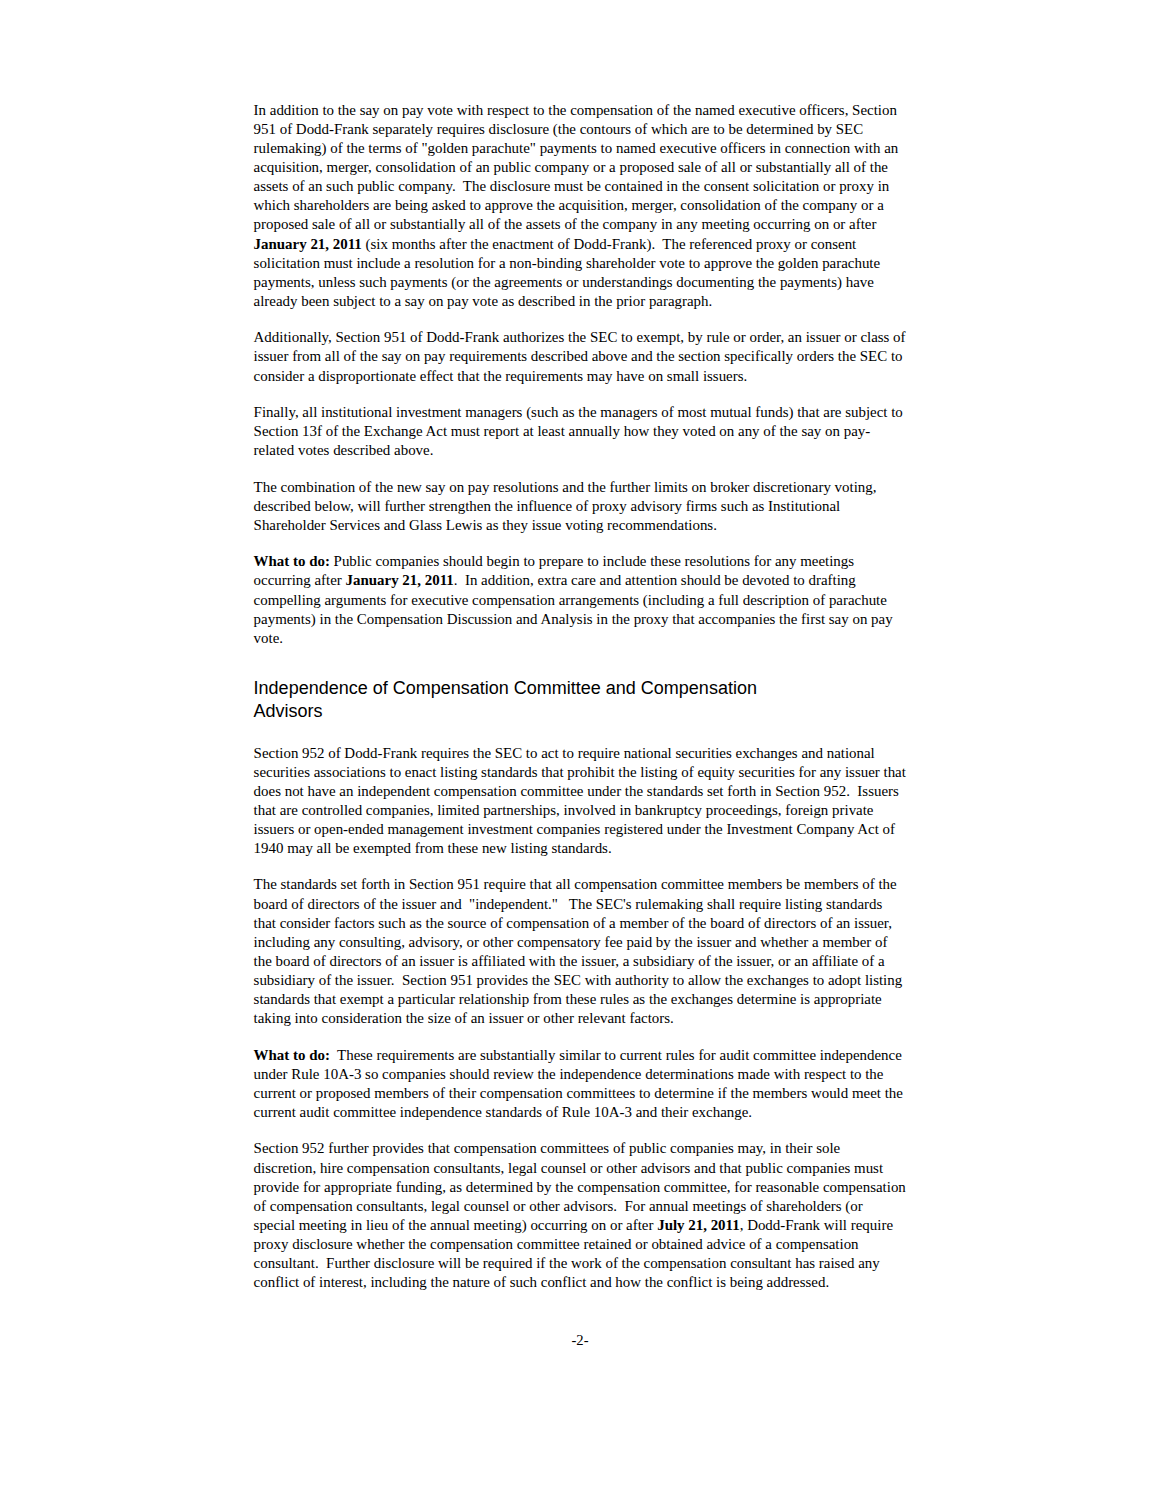In addition to the say on pay vote with respect to the compensation of the named executive officers, Section 951 of Dodd-Frank separately requires disclosure (the contours of which are to be determined by SEC rulemaking) of the terms of "golden parachute" payments to named executive officers in connection with an acquisition, merger, consolidation of an public company or a proposed sale of all or substantially all of the assets of an such public company. The disclosure must be contained in the consent solicitation or proxy in which shareholders are being asked to approve the acquisition, merger, consolidation of the company or a proposed sale of all or substantially all of the assets of the company in any meeting occurring on or after January 21, 2011 (six months after the enactment of Dodd-Frank). The referenced proxy or consent solicitation must include a resolution for a non-binding shareholder vote to approve the golden parachute payments, unless such payments (or the agreements or understandings documenting the payments) have already been subject to a say on pay vote as described in the prior paragraph.
Additionally, Section 951 of Dodd-Frank authorizes the SEC to exempt, by rule or order, an issuer or class of issuer from all of the say on pay requirements described above and the section specifically orders the SEC to consider a disproportionate effect that the requirements may have on small issuers.
Finally, all institutional investment managers (such as the managers of most mutual funds) that are subject to Section 13f of the Exchange Act must report at least annually how they voted on any of the say on pay-related votes described above.
The combination of the new say on pay resolutions and the further limits on broker discretionary voting, described below, will further strengthen the influence of proxy advisory firms such as Institutional Shareholder Services and Glass Lewis as they issue voting recommendations.
What to do: Public companies should begin to prepare to include these resolutions for any meetings occurring after January 21, 2011. In addition, extra care and attention should be devoted to drafting compelling arguments for executive compensation arrangements (including a full description of parachute payments) in the Compensation Discussion and Analysis in the proxy that accompanies the first say on pay vote.
Independence of Compensation Committee and Compensation
Advisors
Section 952 of Dodd-Frank requires the SEC to act to require national securities exchanges and national securities associations to enact listing standards that prohibit the listing of equity securities for any issuer that does not have an independent compensation committee under the standards set forth in Section 952. Issuers that are controlled companies, limited partnerships, involved in bankruptcy proceedings, foreign private issuers or open-ended management investment companies registered under the Investment Company Act of 1940 may all be exempted from these new listing standards.
The standards set forth in Section 951 require that all compensation committee members be members of the board of directors of the issuer and "independent." The SEC's rulemaking shall require listing standards that consider factors such as the source of compensation of a member of the board of directors of an issuer, including any consulting, advisory, or other compensatory fee paid by the issuer and whether a member of the board of directors of an issuer is affiliated with the issuer, a subsidiary of the issuer, or an affiliate of a subsidiary of the issuer. Section 951 provides the SEC with authority to allow the exchanges to adopt listing standards that exempt a particular relationship from these rules as the exchanges determine is appropriate taking into consideration the size of an issuer or other relevant factors.
What to do: These requirements are substantially similar to current rules for audit committee independence under Rule 10A-3 so companies should review the independence determinations made with respect to the current or proposed members of their compensation committees to determine if the members would meet the current audit committee independence standards of Rule 10A-3 and their exchange.
Section 952 further provides that compensation committees of public companies may, in their sole discretion, hire compensation consultants, legal counsel or other advisors and that public companies must provide for appropriate funding, as determined by the compensation committee, for reasonable compensation of compensation consultants, legal counsel or other advisors. For annual meetings of shareholders (or special meeting in lieu of the annual meeting) occurring on or after July 21, 2011, Dodd-Frank will require proxy disclosure whether the compensation committee retained or obtained advice of a compensation consultant. Further disclosure will be required if the work of the compensation consultant has raised any conflict of interest, including the nature of such conflict and how the conflict is being addressed.
-2-